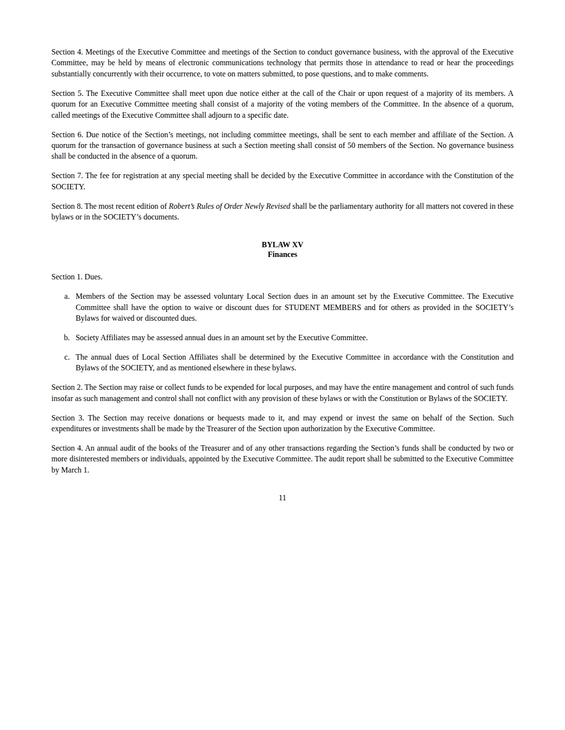Section 4. Meetings of the Executive Committee and meetings of the Section to conduct governance business, with the approval of the Executive Committee, may be held by means of electronic communications technology that permits those in attendance to read or hear the proceedings substantially concurrently with their occurrence, to vote on matters submitted, to pose questions, and to make comments.
Section 5. The Executive Committee shall meet upon due notice either at the call of the Chair or upon request of a majority of its members. A quorum for an Executive Committee meeting shall consist of a majority of the voting members of the Committee. In the absence of a quorum, called meetings of the Executive Committee shall adjourn to a specific date.
Section 6. Due notice of the Section’s meetings, not including committee meetings, shall be sent to each member and affiliate of the Section. A quorum for the transaction of governance business at such a Section meeting shall consist of 50 members of the Section. No governance business shall be conducted in the absence of a quorum.
Section 7. The fee for registration at any special meeting shall be decided by the Executive Committee in accordance with the Constitution of the SOCIETY.
Section 8. The most recent edition of Robert’s Rules of Order Newly Revised shall be the parliamentary authority for all matters not covered in these bylaws or in the SOCIETY’s documents.
BYLAW XVFinances
Section 1. Dues.
Members of the Section may be assessed voluntary Local Section dues in an amount set by the Executive Committee. The Executive Committee shall have the option to waive or discount dues for STUDENT MEMBERS and for others as provided in the SOCIETY’s Bylaws for waived or discounted dues.
Society Affiliates may be assessed annual dues in an amount set by the Executive Committee.
The annual dues of Local Section Affiliates shall be determined by the Executive Committee in accordance with the Constitution and Bylaws of the SOCIETY, and as mentioned elsewhere in these bylaws.
Section 2. The Section may raise or collect funds to be expended for local purposes, and may have the entire management and control of such funds insofar as such management and control shall not conflict with any provision of these bylaws or with the Constitution or Bylaws of the SOCIETY.
Section 3. The Section may receive donations or bequests made to it, and may expend or invest the same on behalf of the Section. Such expenditures or investments shall be made by the Treasurer of the Section upon authorization by the Executive Committee.
Section 4. An annual audit of the books of the Treasurer and of any other transactions regarding the Section’s funds shall be conducted by two or more disinterested members or individuals, appointed by the Executive Committee. The audit report shall be submitted to the Executive Committee by March 1.
11